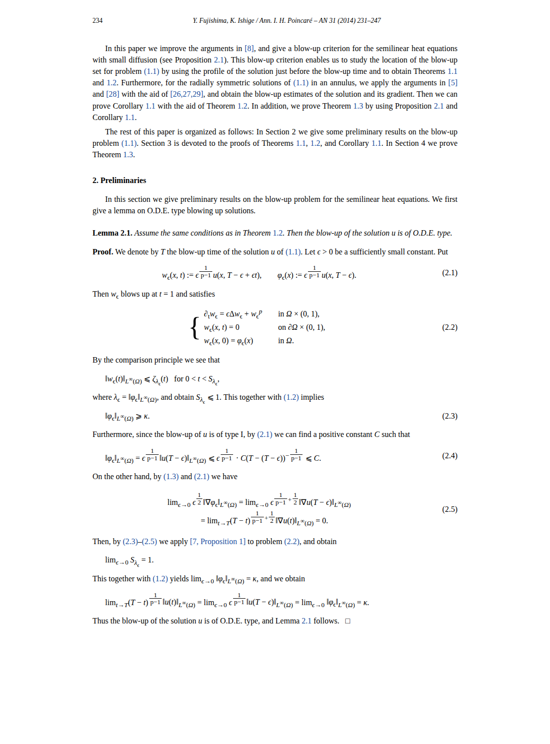234 Y. Fujishima, K. Ishige / Ann. I. H. Poincaré – AN 31 (2014) 231–247
In this paper we improve the arguments in [8], and give a blow-up criterion for the semilinear heat equations with small diffusion (see Proposition 2.1). This blow-up criterion enables us to study the location of the blow-up set for problem (1.1) by using the profile of the solution just before the blow-up time and to obtain Theorems 1.1 and 1.2. Furthermore, for the radially symmetric solutions of (1.1) in an annulus, we apply the arguments in [5] and [28] with the aid of [26,27,29], and obtain the blow-up estimates of the solution and its gradient. Then we can prove Corollary 1.1 with the aid of Theorem 1.2. In addition, we prove Theorem 1.3 by using Proposition 2.1 and Corollary 1.1.
The rest of this paper is organized as follows: In Section 2 we give some preliminary results on the blow-up problem (1.1). Section 3 is devoted to the proofs of Theorems 1.1, 1.2, and Corollary 1.1. In Section 4 we prove Theorem 1.3.
2. Preliminaries
In this section we give preliminary results on the blow-up problem for the semilinear heat equations. We first give a lemma on O.D.E. type blowing up solutions.
Lemma 2.1. Assume the same conditions as in Theorem 1.2. Then the blow-up of the solution u is of O.D.E. type.
Proof. We denote by T the blow-up time of the solution u of (1.1). Let ϵ > 0 be a sufficiently small constant. Put
wϵ(x, t) := ϵ1 p−1u(x, T − ϵ + ϵt), φϵ(x) := ϵ1 p−1u(x, T − ϵ). (2.1)
Then wϵ blows up at t = 1 and satisfies
{
| ∂ t w ϵ = ϵ Δ w ϵ + w ϵ p | in Ω × (0, 1), |
| w ϵ ( x , t ) = 0 | on ∂ Ω × (0, 1), |
| w ϵ ( x , 0) = φ ϵ ( x ) | in Ω . |
(2.2)
By the comparison principle we see that
‖wϵ(t)‖L∞(Ω) ⩽ ζλϵ(t) for 0 < t < Sλϵ,
where λϵ = ‖φϵ‖L∞(Ω), and obtain Sλϵ ⩽ 1. This together with (1.2) implies
‖φϵ‖L∞(Ω) ⩾ κ. (2.3)
Furthermore, since the blow-up of u is of type I, by (2.1) we can find a positive constant C such that
‖φϵ‖L∞(Ω) = ϵ1 p−1‖u(T − ϵ)‖L∞(Ω) ⩽ ϵ1 p−1 · C(T − (T − ϵ))−1 p−1 ⩽ C. (2.4)
On the other hand, by (1.3) and (2.1) we have
limϵ→0 ϵ12‖∇φϵ‖L∞(Ω) = limϵ→0 ϵ1 p−1+12‖∇u(T − ϵ)‖L∞(Ω) = limt→T(T − t)1 p−1+12‖∇u(t)‖L∞(Ω) = 0. (2.5)
Then, by (2.3)–(2.5) we apply [7, Proposition 1] to problem (2.2), and obtain
limϵ→0 Sλϵ = 1.
This together with (1.2) yields limϵ→0 ‖φϵ‖L∞(Ω) = κ, and we obtain
limt→T(T − t)1 p−1‖u(t)‖L∞(Ω) = limϵ→0 ϵ1 p−1‖u(T − ϵ)‖L∞(Ω) = limϵ→0 ‖φϵ‖L∞(Ω) = κ.
Thus the blow-up of the solution u is of O.D.E. type, and Lemma 2.1 follows. □